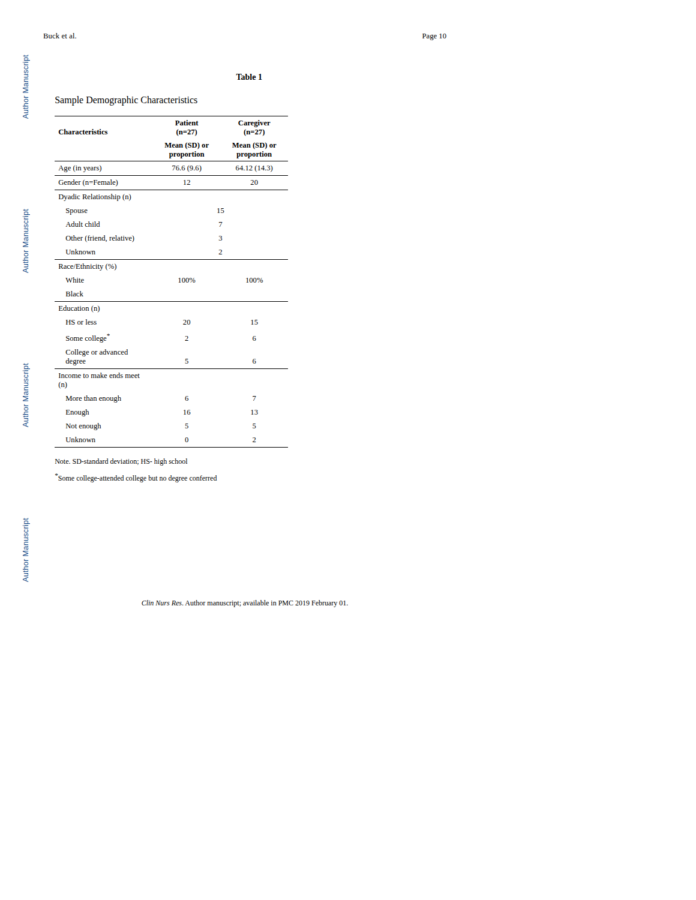Author Manuscript Author Manuscript Author Manuscript Author Manuscript
Buck et al.
Page 10
Table 1
Sample Demographic Characteristics
| Characteristics | Patient (n=27) | Caregiver (n=27) |
| --- | --- | --- |
| | Mean (SD) or proportion | Mean (SD) or proportion |
| Age (in years) | 76.6 (9.6) | 64.12 (14.3) |
| Gender (n=Female) | 12 | 20 |
| Dyadic Relationship (n) | | |
| Spouse | 15 |
| Adult child | 7 |
| Other (friend, relative) | 3 |
| Unknown | 2 |
| Race/Ethnicity (%) | | |
| White | 100% | 100% |
| Black | | |
| Education (n) | | |
| HS or less | 20 | 15 |
| Some college * | 2 | 6 |
| College or advanced degree | 5 | 6 |
| Income to make ends meet (n) | | |
| More than enough | 6 | 7 |
| Enough | 16 | 13 |
| Not enough | 5 | 5 |
| Unknown | 0 | 2 |
Note. SD-standard deviation; HS- high school
*Some college-attended college but no degree conferred
Clin Nurs Res. Author manuscript; available in PMC 2019 February 01.